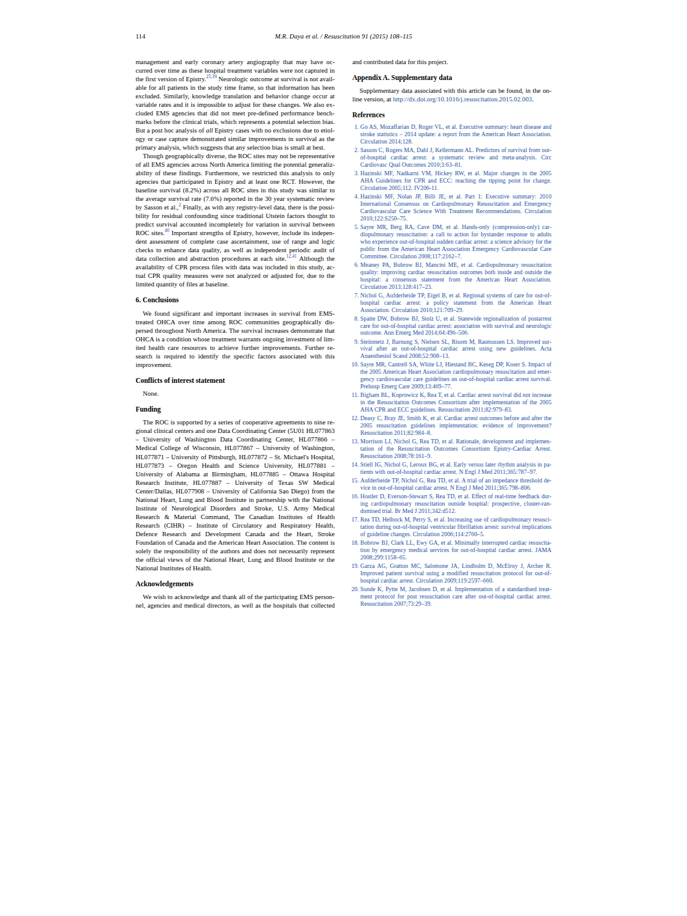114
M.R. Daya et al. / Resuscitation 91 (2015) 108–115
management and early coronary artery angiography that may have occurred over time as these hospital treatment variables were not captured in the first version of Epistry.25,39 Neurologic outcome at survival is not available for all patients in the study time frame, so that information has been excluded. Similarly, knowledge translation and behavior change occur at variable rates and it is impossible to adjust for these changes. We also excluded EMS agencies that did not meet pre-defined performance benchmarks before the clinical trials, which represents a potential selection bias. But a post hoc analysis of all Epistry cases with no exclusions due to etiology or case capture demonstrated similar improvements in survival as the primary analysis, which suggests that any selection bias is small at best.
Though geographically diverse, the ROC sites may not be representative of all EMS agencies across North America limiting the potential generalizability of these findings. Furthermore, we restricted this analysis to only agencies that participated in Epistry and at least one RCT. However, the baseline survival (8.2%) across all ROC sites in this study was similar to the average survival rate (7.6%) reported in the 30 year systematic review by Sasson et al.,2 Finally, as with any registry-level data, there is the possibility for residual confounding since traditional Utstein factors thought to predict survival accounted incompletely for variation in survival between ROC sites.40 Important strengths of Epistry, however, include its independent assessment of complete case ascertainment, use of range and logic checks to enhance data quality, as well as independent periodic audit of data collection and abstraction procedures at each site.12,41 Although the availability of CPR process files with data was included in this study, actual CPR quality measures were not analyzed or adjusted for, due to the limited quantity of files at baseline.
6. Conclusions
We found significant and important increases in survival from EMS-treated OHCA over time among ROC communities geographically dispersed throughout North America. The survival increases demonstrate that OHCA is a condition whose treatment warrants ongoing investment of limited health care resources to achieve further improvements. Further research is required to identify the specific factors associated with this improvement.
Conflicts of interest statement
None.
Funding
The ROC is supported by a series of cooperative agreements to nine regional clinical centers and one Data Coordinating Center (5U01 HL077863 – University of Washington Data Coordinating Center, HL077866 – Medical College of Wisconsin, HL077867 – University of Washington, HL077871 – University of Pittsburgh, HL077872 – St. Michael's Hospital, HL077873 – Oregon Health and Science University, HL077881 – University of Alabama at Birmingham, HL077885 – Ottawa Hospital Research Institute, HL077887 – University of Texas SW Medical Center/Dallas, HL077908 – University of California San Diego) from the National Heart, Lung and Blood Institute in partnership with the National Institute of Neurological Disorders and Stroke, U.S. Army Medical Research & Material Command, The Canadian Institutes of Health Research (CIHR) – Institute of Circulatory and Respiratory Health, Defence Research and Development Canada and the Heart, Stroke Foundation of Canada and the American Heart Association. The content is solely the responsibility of the authors and does not necessarily represent the official views of the National Heart, Lung and Blood Institute or the National Institutes of Health.
Acknowledgements
We wish to acknowledge and thank all of the participating EMS personnel, agencies and medical directors, as well as the hospitals that collected and contributed data for this project.
Appendix A. Supplementary data
Supplementary data associated with this article can be found, in the online version, at http://dx.doi.org/10.1016/j.resuscitation.2015.02.003.
References
Go AS, Mozaffarian D, Roger VL, et al. Executive summary: heart disease and stroke statistics – 2014 update: a report from the American Heart Association. Circulation 2014;128.
Sasson C, Rogers MA, Dahl J, Kellermann AL. Predictors of survival from out-of-hospital cardiac arrest: a systematic review and meta-analysis. Circ Cardiovasc Qual Outcomes 2010;3:63–81.
Hazinski MF, Nadkarni VM, Hickey RW, et al. Major changes in the 2005 AHA Guidelines for CPR and ECC: reaching the tipping point for change. Circulation 2005;112. IV206-11.
Hazinski MF, Nolan JP, Billi JE, et al. Part 1: Executive summary: 2010 International Consensus on Cardiopulmonary Resuscitation and Emergency Cardiovascular Care Science With Treatment Recommendations. Circulation 2010;122:S250–75.
Sayre MR, Berg RA, Cave DM, et al. Hands-only (compression-only) cardiopulmonary resuscitation: a call to action for bystander response to adults who experience out-of-hospital sudden cardiac arrest: a science advisory for the public from the American Heart Association Emergency Cardiovascular Care Committee. Circulation 2008;117:2162–7.
Meaney PA, Bobrow BJ, Mancini ME, et al. Cardiopulmonary resuscitation quality: improving cardiac resuscitation outcomes both inside and outside the hospital: a consensus statement from the American Heart Association. Circulation 2013;128:417–23.
Nichol G, Aufderheide TP, Eigel B, et al. Regional systems of care for out-of-hospital cardiac arrest: a policy statement from the American Heart Association. Circulation 2010;121:709–29.
Spaite DW, Bobrow BJ, Stolz U, et al. Statewide regionalization of postarrest care for out-of-hospital cardiac arrest: association with survival and neurologic outcome. Ann Emerg Med 2014;64:496–506.
Steinmetz J, Barnung S, Nielsen SL, Risom M, Rasmussen LS. Improved survival after an out-of-hospital cardiac arrest using new guidelines. Acta Anaesthesiol Scand 2008;52:908–13.
Sayre MR, Cantrell SA, White LJ, Hiestand BC, Keseg DP, Koser S. Impact of the 2005 American Heart Association cardiopulmonary resuscitation and emergency cardiovascular care guidelines on out-of-hospital cardiac arrest survival. Prehosp Emerg Care 2009;13:469–77.
Bigham BL, Koprowicz K, Rea T, et al. Cardiac arrest survival did not increase in the Resuscitation Outcomes Consortium after implementation of the 2005 AHA CPR and ECC guidelines. Resuscitation 2011;82:979–83.
Deasy C, Bray JE, Smith K, et al. Cardiac arrest outcomes before and after the 2005 resuscitation guidelines implementation: evidence of improvement? Resuscitation 2011;82:984–8.
Morrison LJ, Nichol G, Rea TD, et al. Rationale, development and implementation of the Resuscitation Outcomes Consortium Epistry-Cardiac Arrest. Resuscitation 2008;78:161–9.
Stiell IG, Nichol G, Leroux BG, et al. Early versus later rhythm analysis in patients with out-of-hospital cardiac arrest. N Engl J Med 2011;365:787–97.
Aufderheide TP, Nichol G, Rea TD, et al. A trial of an impedance threshold device in out-of-hospital cardiac arrest. N Engl J Med 2011;365:798–806.
Hostler D, Everson-Stewart S, Rea TD, et al. Effect of real-time feedback during cardiopulmonary resuscitation outside hospital: prospective, cluster-randomised trial. Br Med J 2011;342:d512.
Rea TD, Helbock M, Perry S, et al. Increasing use of cardiopulmonary resuscitation during out-of-hospital ventricular fibrillation arrest: survival implications of guideline changes. Circulation 2006;114:2760–5.
Bobrow BJ, Clark LL, Ewy GA, et al. Minimally interrupted cardiac resuscitation by emergency medical services for out-of-hospital cardiac arrest. JAMA 2008;299:1158–65.
Garza AG, Gratton MC, Salomone JA, Lindholm D, McElroy J, Archer R. Improved patient survival using a modified resuscitation protocol for out-of-hospital cardiac arrest. Circulation 2009;119:2597–660.
Sunde K, Pytte M, Jacobsen D, et al. Implementation of a standardised treatment protocol for post resuscitation care after out-of-hospital cardiac arrest. Resuscitation 2007;73:29–39.